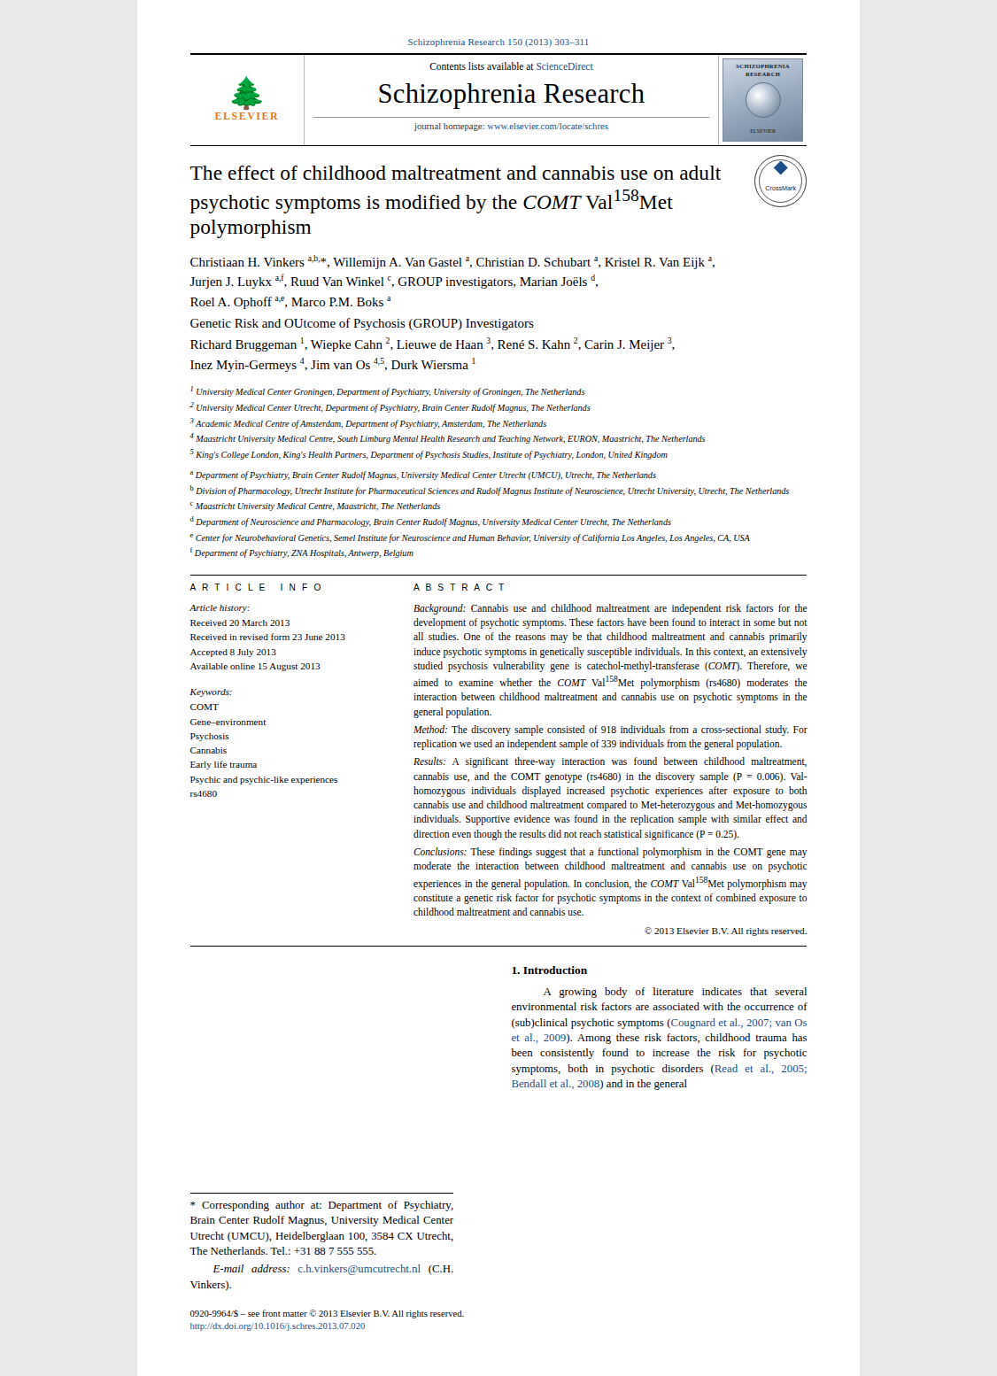Schizophrenia Research 150 (2013) 303–311
🌲 ELSEVIER
Contents lists available at ScienceDirect
Schizophrenia Research
journal homepage: www.elsevier.com/locate/schres
SCHIZOPHRENIA
RESEARCH
ELSEVIER
CrossMark
The effect of childhood maltreatment and cannabis use on adult psychotic symptoms is modified by the COMT Val158Met polymorphism
Christiaan H. Vinkers a,b,*, Willemijn A. Van Gastel a, Christian D. Schubart a, Kristel R. Van Eijk a,
Jurjen J. Luykx a,f, Ruud Van Winkel c, GROUP investigators, Marian Joëls d,
Roel A. Ophoff a,e, Marco P.M. Boks a
Genetic Risk and OUtcome of Psychosis (GROUP) Investigators
Richard Bruggeman 1, Wiepke Cahn 2, Lieuwe de Haan 3, René S. Kahn 2, Carin J. Meijer 3,
Inez Myin-Germeys 4, Jim van Os 4,5, Durk Wiersma 1
1 University Medical Center Groningen, Department of Psychiatry, University of Groningen, The Netherlands
2 University Medical Center Utrecht, Department of Psychiatry, Brain Center Rudolf Magnus, The Netherlands
3 Academic Medical Centre of Amsterdam, Department of Psychiatry, Amsterdam, The Netherlands
4 Maastricht University Medical Centre, South Limburg Mental Health Research and Teaching Network, EURON, Maastricht, The Netherlands
5 King's College London, King's Health Partners, Department of Psychosis Studies, Institute of Psychiatry, London, United Kingdom
a Department of Psychiatry, Brain Center Rudolf Magnus, University Medical Center Utrecht (UMCU), Utrecht, The Netherlands
b Division of Pharmacology, Utrecht Institute for Pharmaceutical Sciences and Rudolf Magnus Institute of Neuroscience, Utrecht University, Utrecht, The Netherlands
c Maastricht University Medical Centre, Maastricht, The Netherlands
d Department of Neuroscience and Pharmacology, Brain Center Rudolf Magnus, University Medical Center Utrecht, The Netherlands
e Center for Neurobehavioral Genetics, Semel Institute for Neuroscience and Human Behavior, University of California Los Angeles, Los Angeles, CA, USA
f Department of Psychiatry, ZNA Hospitals, Antwerp, Belgium
A R T I C L E I N F O
Article history:
Received 20 March 2013
Received in revised form 23 June 2013
Accepted 8 July 2013
Available online 15 August 2013
Keywords:
COMT
Gene–environment
Psychosis
Cannabis
Early life trauma
Psychic and psychic-like experiences
rs4680
A B S T R A C T
Background: Cannabis use and childhood maltreatment are independent risk factors for the development of psychotic symptoms. These factors have been found to interact in some but not all studies. One of the reasons may be that childhood maltreatment and cannabis primarily induce psychotic symptoms in genetically susceptible individuals. In this context, an extensively studied psychosis vulnerability gene is catechol-methyl-transferase (COMT). Therefore, we aimed to examine whether the COMT Val158Met polymorphism (rs4680) moderates the interaction between childhood maltreatment and cannabis use on psychotic symptoms in the general population.
Method: The discovery sample consisted of 918 individuals from a cross-sectional study. For replication we used an independent sample of 339 individuals from the general population.
Results: A significant three-way interaction was found between childhood maltreatment, cannabis use, and the COMT genotype (rs4680) in the discovery sample (P = 0.006). Val-homozygous individuals displayed increased psychotic experiences after exposure to both cannabis use and childhood maltreatment compared to Met-heterozygous and Met-homozygous individuals. Supportive evidence was found in the replication sample with similar effect and direction even though the results did not reach statistical significance (P = 0.25).
Conclusions: These findings suggest that a functional polymorphism in the COMT gene may moderate the interaction between childhood maltreatment and cannabis use on psychotic experiences in the general population. In conclusion, the COMT Val158Met polymorphism may constitute a genetic risk factor for psychotic symptoms in the context of combined exposure to childhood maltreatment and cannabis use.
© 2013 Elsevier B.V. All rights reserved.
* Corresponding author at: Department of Psychiatry, Brain Center Rudolf Magnus, University Medical Center Utrecht (UMCU), Heidelberglaan 100, 3584 CX Utrecht, The Netherlands. Tel.: +31 88 7 555 555.
E-mail address: c.h.vinkers@umcutrecht.nl (C.H. Vinkers).
1. Introduction
A growing body of literature indicates that several environmental risk factors are associated with the occurrence of (sub)clinical psychotic symptoms (Cougnard et al., 2007; van Os et al., 2009). Among these risk factors, childhood trauma has been consistently found to increase the risk for psychotic symptoms, both in psychotic disorders (Read et al., 2005; Bendall et al., 2008) and in the general
0920-9964/$ – see front matter © 2013 Elsevier B.V. All rights reserved.
http://dx.doi.org/10.1016/j.schres.2013.07.020